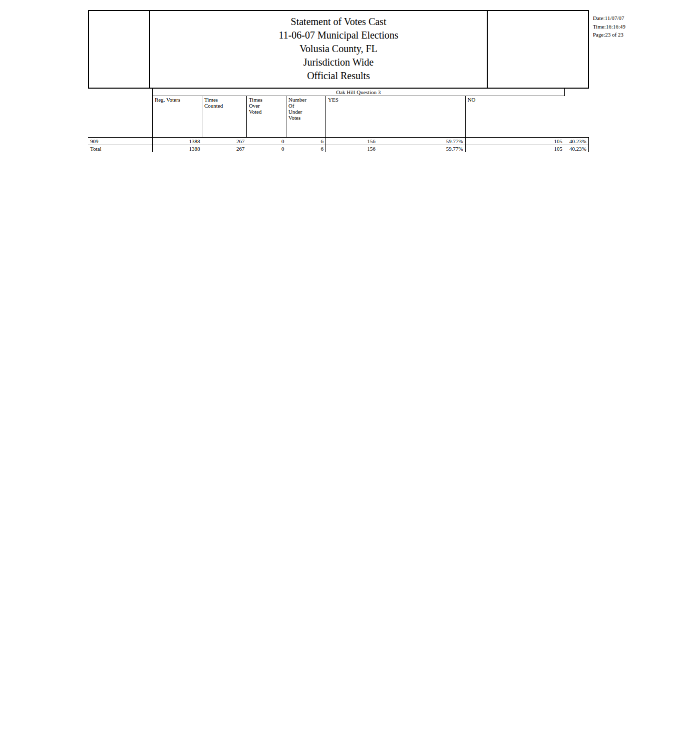Statement of Votes Cast
11-06-07 Municipal Elections
Volusia County, FL
Jurisdiction Wide
Official Results
Date:11/07/07
Time:16:16:49
Page:23 of 23
| | Oak Hill Question 3 | |
| | Reg. Voters | Times Counted | Times Over Voted | Number Of Under Votes | YES | NO |
| 909 | 1388 | 267 | 0 | 6 | 156 | 59.77% | 105 | 40.23% |
| Total | 1388 | 267 | 0 | 6 | 156 | 59.77% | 105 | 40.23% |